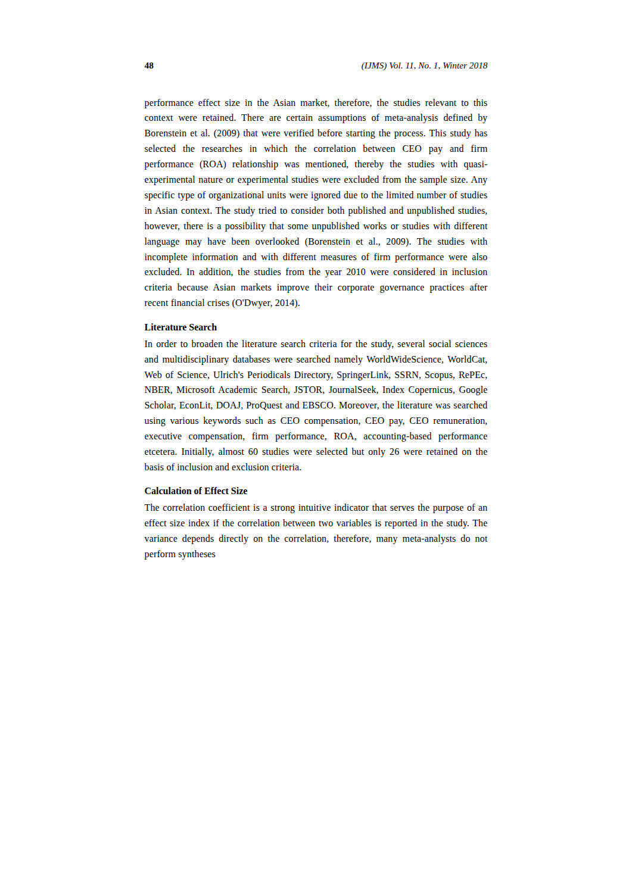48 (IJMS) Vol. 11, No. 1, Winter 2018
performance effect size in the Asian market, therefore, the studies relevant to this context were retained. There are certain assumptions of meta-analysis defined by Borenstein et al. (2009) that were verified before starting the process. This study has selected the researches in which the correlation between CEO pay and firm performance (ROA) relationship was mentioned, thereby the studies with quasi-experimental nature or experimental studies were excluded from the sample size. Any specific type of organizational units were ignored due to the limited number of studies in Asian context. The study tried to consider both published and unpublished studies, however, there is a possibility that some unpublished works or studies with different language may have been overlooked (Borenstein et al., 2009). The studies with incomplete information and with different measures of firm performance were also excluded. In addition, the studies from the year 2010 were considered in inclusion criteria because Asian markets improve their corporate governance practices after recent financial crises (O'Dwyer, 2014).
Literature Search
In order to broaden the literature search criteria for the study, several social sciences and multidisciplinary databases were searched namely WorldWideScience, WorldCat, Web of Science, Ulrich's Periodicals Directory, SpringerLink, SSRN, Scopus, RePEc, NBER, Microsoft Academic Search, JSTOR, JournalSeek, Index Copernicus, Google Scholar, EconLit, DOAJ, ProQuest and EBSCO. Moreover, the literature was searched using various keywords such as CEO compensation, CEO pay, CEO remuneration, executive compensation, firm performance, ROA, accounting-based performance etcetera. Initially, almost 60 studies were selected but only 26 were retained on the basis of inclusion and exclusion criteria.
Calculation of Effect Size
The correlation coefficient is a strong intuitive indicator that serves the purpose of an effect size index if the correlation between two variables is reported in the study. The variance depends directly on the correlation, therefore, many meta-analysts do not perform syntheses